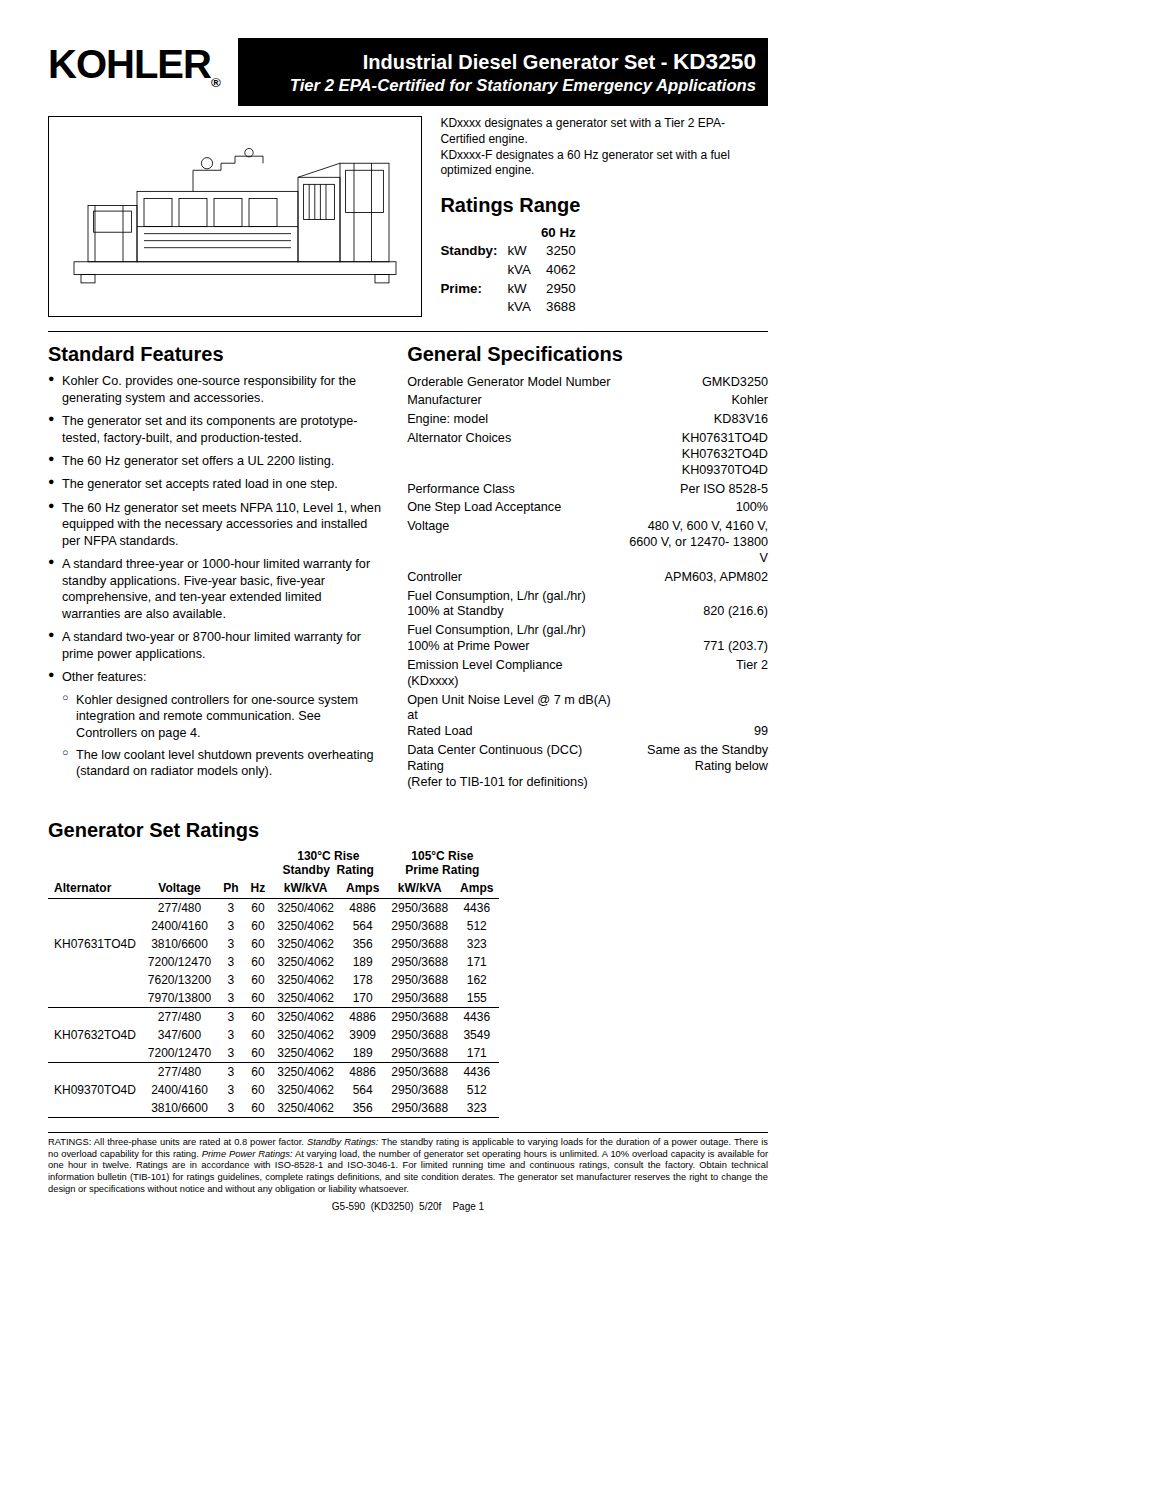KOHLER®
Industrial Diesel Generator Set - KD3250
Tier 2 EPA-Certified for Stationary Emergency Applications
KDxxxx designates a generator set with a Tier 2 EPA-Certified engine.
KDxxxx-F designates a 60 Hz generator set with a fuel optimized engine.
Ratings Range
| | | 60 Hz |
| Standby: | kW | 3250 |
| | kVA | 4062 |
| Prime: | kW | 2950 |
| | kVA | 3688 |
Standard Features
Kohler Co. provides one-source responsibility for the generating system and accessories.
The generator set and its components are prototype-tested, factory-built, and production-tested.
The 60 Hz generator set offers a UL 2200 listing.
The generator set accepts rated load in one step.
The 60 Hz generator set meets NFPA 110, Level 1, when equipped with the necessary accessories and installed per NFPA standards.
A standard three-year or 1000-hour limited warranty for standby applications. Five-year basic, five-year comprehensive, and ten-year extended limited warranties are also available.
A standard two-year or 8700-hour limited warranty for prime power applications.
Other features:
Kohler designed controllers for one-source system integration and remote communication. See Controllers on page 4.
The low coolant level shutdown prevents overheating (standard on radiator models only).
General Specifications
| Orderable Generator Model Number | GMKD3250 |
| Manufacturer | Kohler |
| Engine: model | KD83V16 |
| Alternator Choices | KH07631TO4D KH07632TO4D KH09370TO4D |
| Performance Class | Per ISO 8528-5 |
| One Step Load Acceptance | 100% |
| Voltage | 480 V, 600 V, 4160 V, 6600 V, or 12470- 13800 V |
| Controller | APM603, APM802 |
| Fuel Consumption, L/hr (gal./hr) 100% at Standby | 820 (216.6) |
| Fuel Consumption, L/hr (gal./hr) 100% at Prime Power | 771 (203.7) |
| Emission Level Compliance (KDxxxx) | Tier 2 |
| Open Unit Noise Level @ 7 m dB(A) at Rated Load | 99 |
| Data Center Continuous (DCC) Rating (Refer to TIB-101 for definitions) | Same as the Standby Rating below |
Generator Set Ratings
| | | | | 130°C Rise Standby Rating | 105°C Rise Prime Rating |
| --- | --- | --- | --- | --- | --- |
| Alternator | Voltage | Ph | Hz | kW/kVA | Amps | kW/kVA | Amps |
| | 277/480 | 3 | 60 | 3250/4062 | 4886 | 2950/3688 | 4436 |
| | 2400/4160 | 3 | 60 | 3250/4062 | 564 | 2950/3688 | 512 |
| KH07631TO4D | 3810/6600 | 3 | 60 | 3250/4062 | 356 | 2950/3688 | 323 |
| | 7200/12470 | 3 | 60 | 3250/4062 | 189 | 2950/3688 | 171 |
| | 7620/13200 | 3 | 60 | 3250/4062 | 178 | 2950/3688 | 162 |
| | 7970/13800 | 3 | 60 | 3250/4062 | 170 | 2950/3688 | 155 |
| | 277/480 | 3 | 60 | 3250/4062 | 4886 | 2950/3688 | 4436 |
| KH07632TO4D | 347/600 | 3 | 60 | 3250/4062 | 3909 | 2950/3688 | 3549 |
| | 7200/12470 | 3 | 60 | 3250/4062 | 189 | 2950/3688 | 171 |
| | 277/480 | 3 | 60 | 3250/4062 | 4886 | 2950/3688 | 4436 |
| KH09370TO4D | 2400/4160 | 3 | 60 | 3250/4062 | 564 | 2950/3688 | 512 |
| | 3810/6600 | 3 | 60 | 3250/4062 | 356 | 2950/3688 | 323 |
RATINGS: All three-phase units are rated at 0.8 power factor. Standby Ratings: The standby rating is applicable to varying loads for the duration of a power outage. There is no overload capability for this rating. Prime Power Ratings: At varying load, the number of generator set operating hours is unlimited. A 10% overload capacity is available for one hour in twelve. Ratings are in accordance with ISO-8528-1 and ISO-3046-1. For limited running time and continuous ratings, consult the factory. Obtain technical information bulletin (TIB-101) for ratings guidelines, complete ratings definitions, and site condition derates. The generator set manufacturer reserves the right to change the design or specifications without notice and without any obligation or liability whatsoever.
G5-590 (KD3250) 5/20f Page 1